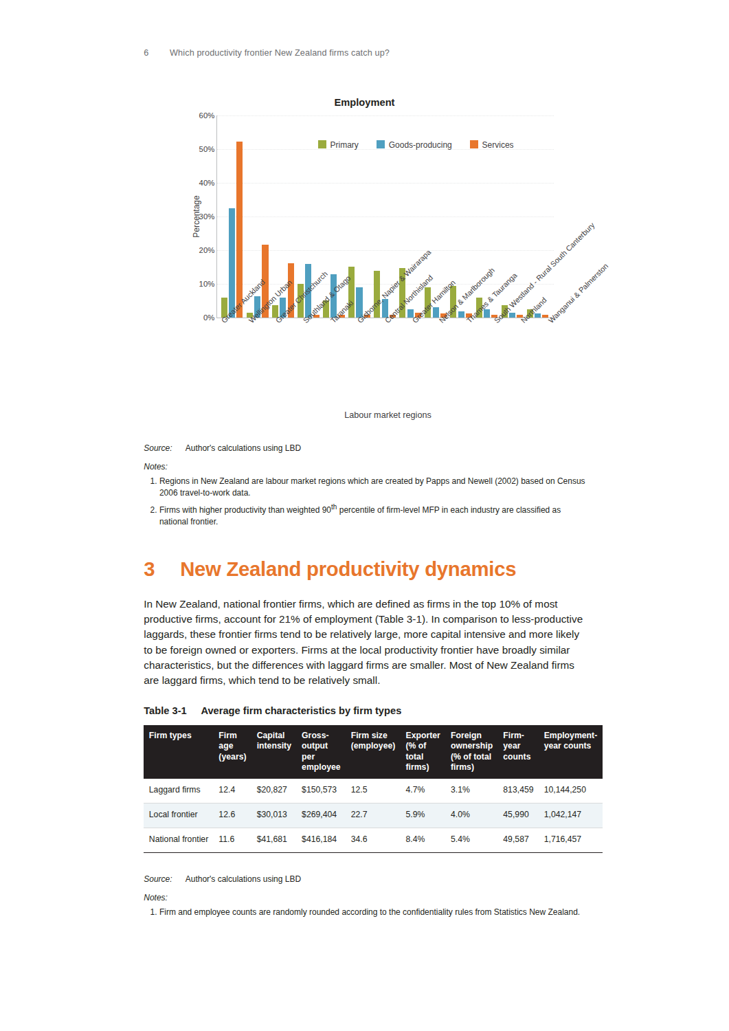6 Which productivity frontier New Zealand firms catch up?
Employment
Percentage
60%
50%
40%
30%
20%
10%
0%
Primary
Goods-producing
Services
Greater Auckland
Wellington Urban
Greater Christchurch
Southland & Otago
Taranaki
Gisborne, Napier & Wairarapa
Central Northisland
Greater Hamilton
Nelson & Marlborough
Thames & Tauranga
South Westland - Rural South Canterbury
Northland
Wanganui & Palmerston
Labour market regions
Source: Author's calculations using LBD
Notes:
Regions in New Zealand are labour market regions which are created by Papps and Newell (2002) based on Census 2006 travel-to-work data.
Firms with higher productivity than weighted 90th percentile of firm-level MFP in each industry are classified as national frontier.
3 New Zealand productivity dynamics
In New Zealand, national frontier firms, which are defined as firms in the top 10% of most productive firms, account for 21% of employment (Table 3-1). In comparison to less-productive laggards, these frontier firms tend to be relatively large, more capital intensive and more likely to be foreign owned or exporters. Firms at the local productivity frontier have broadly similar characteristics, but the differences with laggard firms are smaller. Most of New Zealand firms are laggard firms, which tend to be relatively small.
Table 3-1 Average firm characteristics by firm types
| Firm types | Firm age (years) | Capital intensity | Gross-output per employee | Firm size (employee) | Exporter (% of total firms) | Foreign ownership (% of total firms) | Firm-year counts | Employment-year counts |
| --- | --- | --- | --- | --- | --- | --- | --- | --- |
| Laggard firms | 12.4 | $20,827 | $150,573 | 12.5 | 4.7% | 3.1% | 813,459 | 10,144,250 |
| Local frontier | 12.6 | $30,013 | $269,404 | 22.7 | 5.9% | 4.0% | 45,990 | 1,042,147 |
| National frontier | 11.6 | $41,681 | $416,184 | 34.6 | 8.4% | 5.4% | 49,587 | 1,716,457 |
Source: Author's calculations using LBD
Notes:
Firm and employee counts are randomly rounded according to the confidentiality rules from Statistics New Zealand.